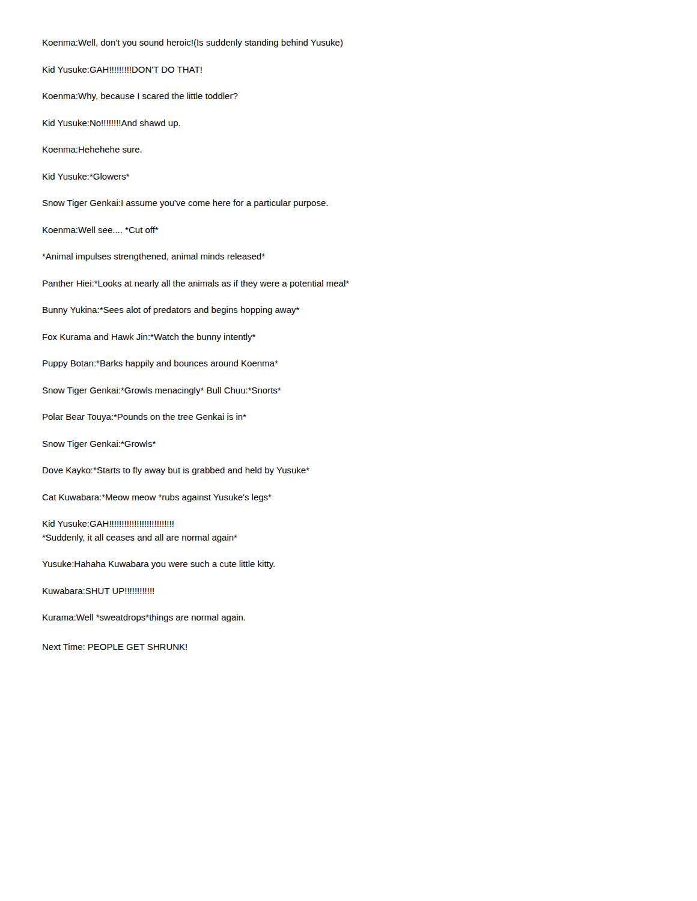Koenma:Well, don't you sound heroic!(Is suddenly standing behind Yusuke)
Kid Yusuke:GAH!!!!!!!!!DON'T DO THAT!
Koenma:Why, because I scared the little toddler?
Kid Yusuke:No!!!!!!!!And shawd up.
Koenma:Hehehehe sure.
Kid Yusuke:*Glowers*
Snow Tiger Genkai:I assume you've come here for a particular purpose.
Koenma:Well see.... *Cut off*
*Animal impulses strengthened, animal minds released*
Panther Hiei:*Looks at nearly all the animals as if they were a potential meal*
Bunny Yukina:*Sees alot of predators and begins hopping away*
Fox Kurama and Hawk Jin:*Watch the bunny intently*
Puppy Botan:*Barks happily and bounces around Koenma*
Snow Tiger Genkai:*Growls menacingly* Bull Chuu:*Snorts*
Polar Bear Touya:*Pounds on the tree Genkai is in*
Snow Tiger Genkai:*Growls*
Dove Kayko:*Starts to fly away but is grabbed and held by Yusuke*
Cat Kuwabara:*Meow meow *rubs against Yusuke's legs*
Kid Yusuke:GAH!!!!!!!!!!!!!!!!!!!!!!!!!!
*Suddenly, it all ceases and all are normal again*
Yusuke:Hahaha Kuwabara you were such a cute little kitty.
Kuwabara:SHUT UP!!!!!!!!!!!!
Kurama:Well *sweatdrops*things are normal again.
Next Time: PEOPLE GET SHRUNK!